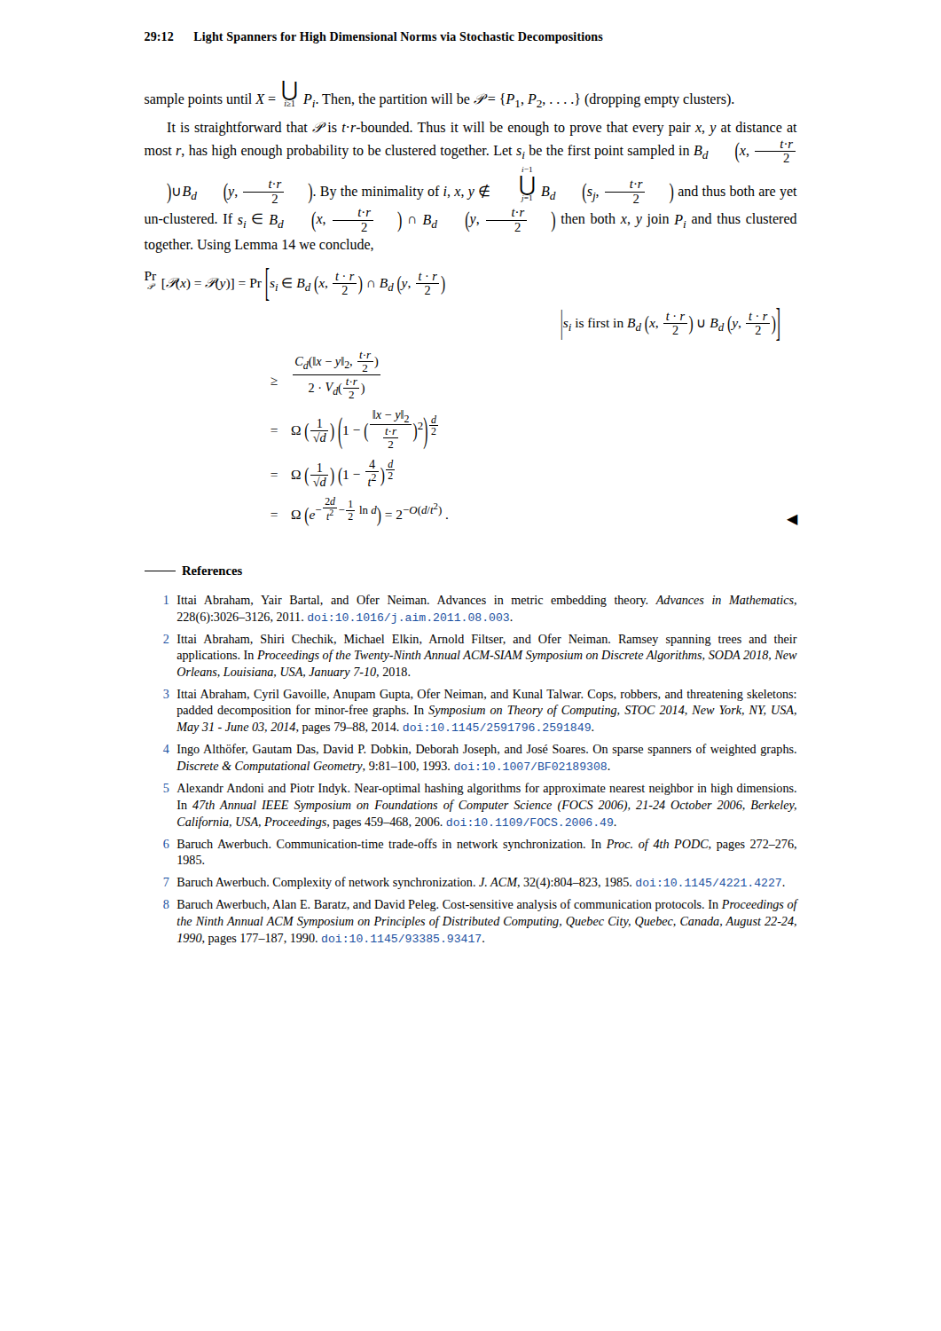29:12 Light Spanners for High Dimensional Norms via Stochastic Decompositions
sample points until X = ⋃i≥1 Pi. Then, the partition will be 𝒫 = {P1, P2, . . . .} (dropping empty clusters).
It is straightforward that 𝒫 is t·r-bounded. Thus it will be enough to prove that every pair x, y at distance at most r, has high enough probability to be clustered together. Let si be the first point sampled in Bd (x, t·r 2)∪Bd (y, t·r 2). By the minimality of i, x, y ∉ i−1⋃j=1 Bd (sj, t·r 2) and thus both are yet un-clustered. If si ∈ Bd (x, t·r 2) ∩ Bd (y, t·r 2) then both x, y join Pi and thus clustered together. Using Lemma 14 we conclude,
Pr 𝒫 [𝒫(x) = 𝒫(y)] = Pr [si ∈ Bd (x, t · r 2) ∩ Bd (y, t · r 2) |si is first in Bd (x, t · r 2) ∪ Bd (y, t · r 2)]
≥Cd(‖x − y‖2, t·r 2) 2 · Vd(t·r 2) =Ω (1√d) (1 − (‖x − y‖2 t·r 2)2)d 2 =Ω (1√d) (1 − 4 t2)d 2 =Ω (e−2d t2−12 ln d) = 2−O(d/t2) .
◀
References
1 Ittai Abraham, Yair Bartal, and Ofer Neiman. Advances in metric embedding theory. Advances in Mathematics, 228(6):3026–3126, 2011. doi:10.1016/j.aim.2011.08.003.
2 Ittai Abraham, Shiri Chechik, Michael Elkin, Arnold Filtser, and Ofer Neiman. Ramsey spanning trees and their applications. In Proceedings of the Twenty-Ninth Annual ACM-SIAM Symposium on Discrete Algorithms, SODA 2018, New Orleans, Louisiana, USA, January 7-10, 2018.
3 Ittai Abraham, Cyril Gavoille, Anupam Gupta, Ofer Neiman, and Kunal Talwar. Cops, robbers, and threatening skeletons: padded decomposition for minor-free graphs. In Symposium on Theory of Computing, STOC 2014, New York, NY, USA, May 31 - June 03, 2014, pages 79–88, 2014. doi:10.1145/2591796.2591849.
4 Ingo Althöfer, Gautam Das, David P. Dobkin, Deborah Joseph, and José Soares. On sparse spanners of weighted graphs. Discrete & Computational Geometry, 9:81–100, 1993. doi:10.1007/BF02189308.
5 Alexandr Andoni and Piotr Indyk. Near-optimal hashing algorithms for approximate nearest neighbor in high dimensions. In 47th Annual IEEE Symposium on Foundations of Computer Science (FOCS 2006), 21-24 October 2006, Berkeley, California, USA, Proceedings, pages 459–468, 2006. doi:10.1109/FOCS.2006.49.
6 Baruch Awerbuch. Communication-time trade-offs in network synchronization. In Proc. of 4th PODC, pages 272–276, 1985.
7 Baruch Awerbuch. Complexity of network synchronization. J. ACM, 32(4):804–823, 1985. doi:10.1145/4221.4227.
8 Baruch Awerbuch, Alan E. Baratz, and David Peleg. Cost-sensitive analysis of communication protocols. In Proceedings of the Ninth Annual ACM Symposium on Principles of Distributed Computing, Quebec City, Quebec, Canada, August 22-24, 1990, pages 177–187, 1990. doi:10.1145/93385.93417.